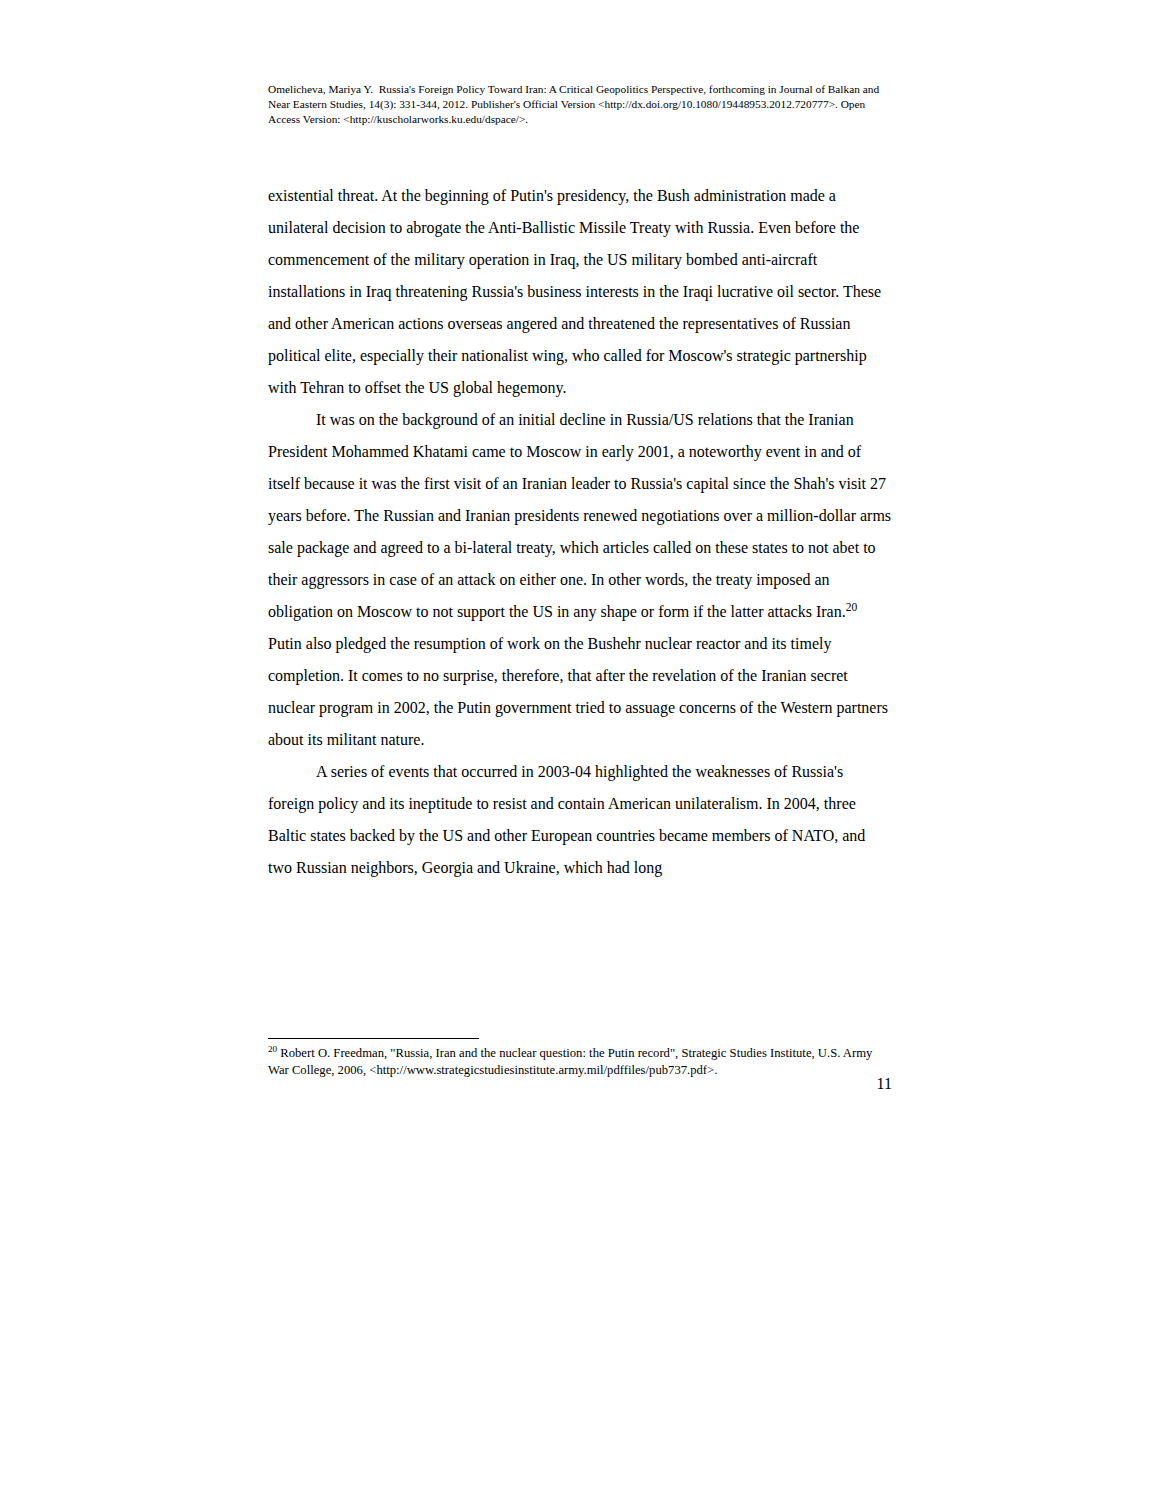Omelicheva, Mariya Y. Russia's Foreign Policy Toward Iran: A Critical Geopolitics Perspective, forthcoming in Journal of Balkan and Near Eastern Studies, 14(3): 331-344, 2012. Publisher's Official Version <http://dx.doi.org/10.1080/19448953.2012.720777>. Open Access Version: <http://kuscholarworks.ku.edu/dspace/>.
existential threat. At the beginning of Putin's presidency, the Bush administration made a unilateral decision to abrogate the Anti-Ballistic Missile Treaty with Russia. Even before the commencement of the military operation in Iraq, the US military bombed anti-aircraft installations in Iraq threatening Russia's business interests in the Iraqi lucrative oil sector. These and other American actions overseas angered and threatened the representatives of Russian political elite, especially their nationalist wing, who called for Moscow's strategic partnership with Tehran to offset the US global hegemony.
It was on the background of an initial decline in Russia/US relations that the Iranian President Mohammed Khatami came to Moscow in early 2001, a noteworthy event in and of itself because it was the first visit of an Iranian leader to Russia's capital since the Shah's visit 27 years before. The Russian and Iranian presidents renewed negotiations over a million-dollar arms sale package and agreed to a bi-lateral treaty, which articles called on these states to not abet to their aggressors in case of an attack on either one. In other words, the treaty imposed an obligation on Moscow to not support the US in any shape or form if the latter attacks Iran.20 Putin also pledged the resumption of work on the Bushehr nuclear reactor and its timely completion. It comes to no surprise, therefore, that after the revelation of the Iranian secret nuclear program in 2002, the Putin government tried to assuage concerns of the Western partners about its militant nature.
A series of events that occurred in 2003-04 highlighted the weaknesses of Russia's foreign policy and its ineptitude to resist and contain American unilateralism. In 2004, three Baltic states backed by the US and other European countries became members of NATO, and two Russian neighbors, Georgia and Ukraine, which had long
20 Robert O. Freedman, "Russia, Iran and the nuclear question: the Putin record", Strategic Studies Institute, U.S. Army War College, 2006, <http://www.strategicstudiesinstitute.army.mil/pdffiles/pub737.pdf>.
11